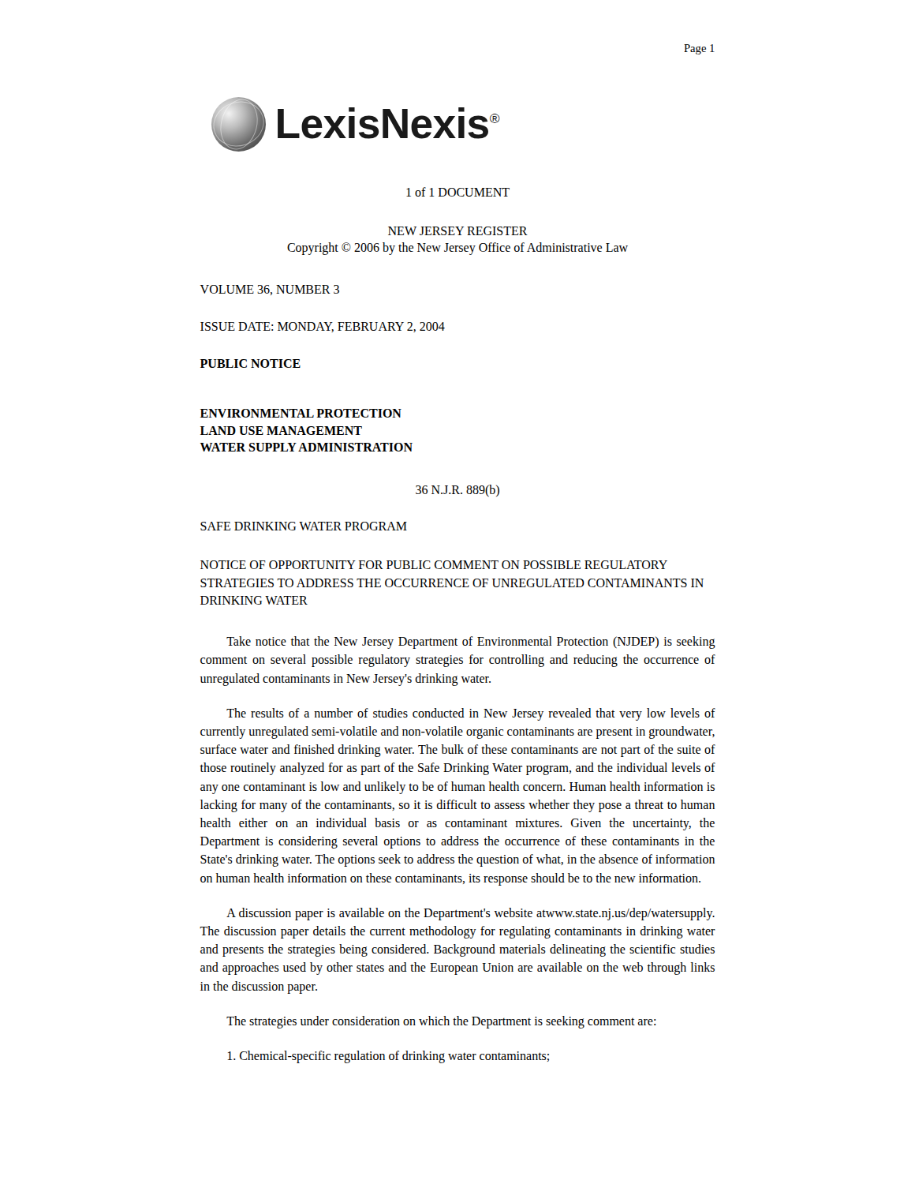Page 1
LexisNexis®
1 of 1 DOCUMENT
NEW JERSEY REGISTER
Copyright © 2006 by the New Jersey Office of Administrative Law
VOLUME 36, NUMBER 3
ISSUE DATE: MONDAY, FEBRUARY 2, 2004
PUBLIC NOTICE
ENVIRONMENTAL PROTECTION
LAND USE MANAGEMENT
WATER SUPPLY ADMINISTRATION
36 N.J.R. 889(b)
SAFE DRINKING WATER PROGRAM
NOTICE OF OPPORTUNITY FOR PUBLIC COMMENT ON POSSIBLE REGULATORY STRATEGIES TO ADDRESS THE OCCURRENCE OF UNREGULATED CONTAMINANTS IN DRINKING WATER
Take notice that the New Jersey Department of Environmental Protection (NJDEP) is seeking comment on several possible regulatory strategies for controlling and reducing the occurrence of unregulated contaminants in New Jersey's drinking water.
The results of a number of studies conducted in New Jersey revealed that very low levels of currently unregulated semi-volatile and non-volatile organic contaminants are present in groundwater, surface water and finished drinking water. The bulk of these contaminants are not part of the suite of those routinely analyzed for as part of the Safe Drinking Water program, and the individual levels of any one contaminant is low and unlikely to be of human health concern. Human health information is lacking for many of the contaminants, so it is difficult to assess whether they pose a threat to human health either on an individual basis or as contaminant mixtures. Given the uncertainty, the Department is considering several options to address the occurrence of these contaminants in the State's drinking water. The options seek to address the question of what, in the absence of information on human health information on these contaminants, its response should be to the new information.
A discussion paper is available on the Department's website atwww.state.nj.us/dep/watersupply. The discussion paper details the current methodology for regulating contaminants in drinking water and presents the strategies being considered. Background materials delineating the scientific studies and approaches used by other states and the European Union are available on the web through links in the discussion paper.
The strategies under consideration on which the Department is seeking comment are:
1. Chemical-specific regulation of drinking water contaminants;